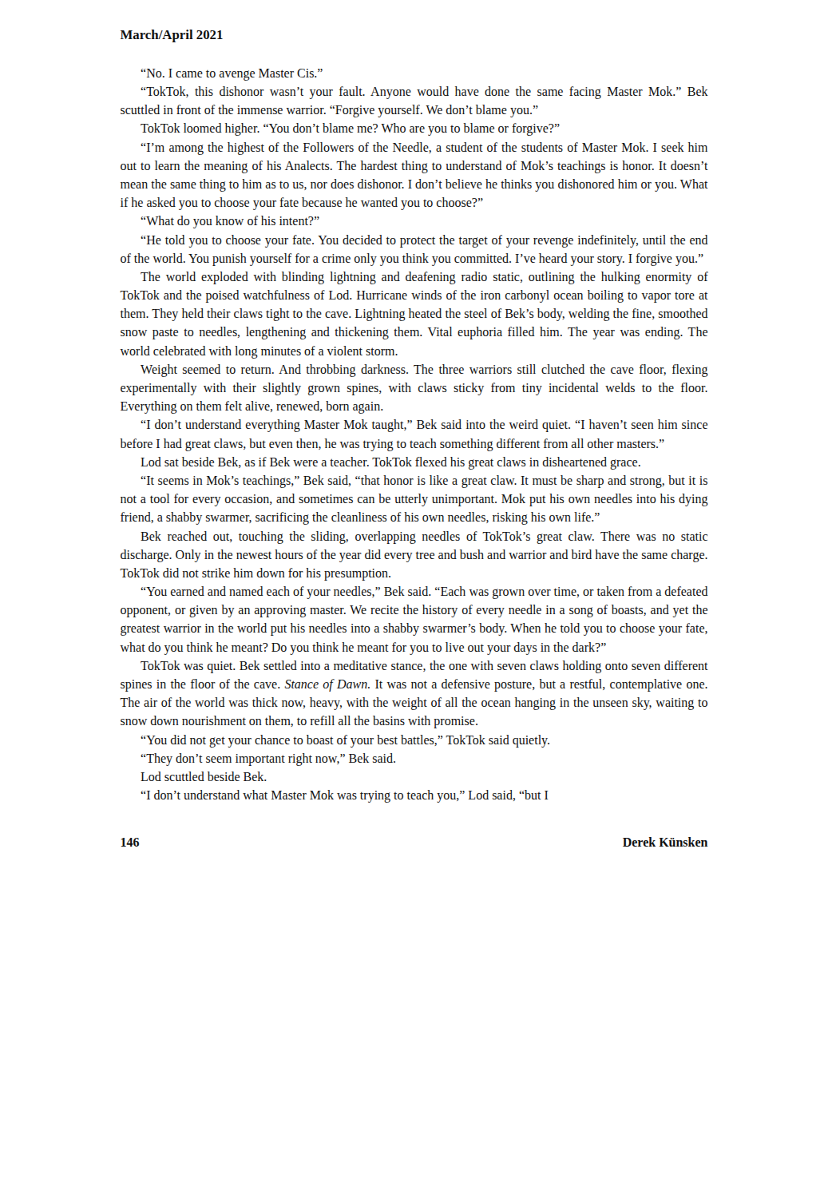March/April 2021
“No. I came to avenge Master Cis.”
“TokTok, this dishonor wasn’t your fault. Anyone would have done the same facing Master Mok.” Bek scuttled in front of the immense warrior. “Forgive yourself. We don’t blame you.”
TokTok loomed higher. “You don’t blame me? Who are you to blame or forgive?”
“I’m among the highest of the Followers of the Needle, a student of the students of Master Mok. I seek him out to learn the meaning of his Analects. The hardest thing to understand of Mok’s teachings is honor. It doesn’t mean the same thing to him as to us, nor does dishonor. I don’t believe he thinks you dishonored him or you. What if he asked you to choose your fate because he wanted you to choose?”
“What do you know of his intent?”
“He told you to choose your fate. You decided to protect the target of your revenge indefinitely, until the end of the world. You punish yourself for a crime only you think you committed. I’ve heard your story. I forgive you.”
The world exploded with blinding lightning and deafening radio static, outlining the hulking enormity of TokTok and the poised watchfulness of Lod. Hurricane winds of the iron carbonyl ocean boiling to vapor tore at them. They held their claws tight to the cave. Lightning heated the steel of Bek’s body, welding the fine, smoothed snow paste to needles, lengthening and thickening them. Vital euphoria filled him. The year was ending. The world celebrated with long minutes of a violent storm.
Weight seemed to return. And throbbing darkness. The three warriors still clutched the cave floor, flexing experimentally with their slightly grown spines, with claws sticky from tiny incidental welds to the floor. Everything on them felt alive, renewed, born again.
“I don’t understand everything Master Mok taught,” Bek said into the weird quiet. “I haven’t seen him since before I had great claws, but even then, he was trying to teach something different from all other masters.”
Lod sat beside Bek, as if Bek were a teacher. TokTok flexed his great claws in disheartened grace.
“It seems in Mok’s teachings,” Bek said, “that honor is like a great claw. It must be sharp and strong, but it is not a tool for every occasion, and sometimes can be utterly unimportant. Mok put his own needles into his dying friend, a shabby swarmer, sacrificing the cleanliness of his own needles, risking his own life.”
Bek reached out, touching the sliding, overlapping needles of TokTok’s great claw. There was no static discharge. Only in the newest hours of the year did every tree and bush and warrior and bird have the same charge. TokTok did not strike him down for his presumption.
“You earned and named each of your needles,” Bek said. “Each was grown over time, or taken from a defeated opponent, or given by an approving master. We recite the history of every needle in a song of boasts, and yet the greatest warrior in the world put his needles into a shabby swarmer’s body. When he told you to choose your fate, what do you think he meant? Do you think he meant for you to live out your days in the dark?”
TokTok was quiet. Bek settled into a meditative stance, the one with seven claws holding onto seven different spines in the floor of the cave. Stance of Dawn. It was not a defensive posture, but a restful, contemplative one. The air of the world was thick now, heavy, with the weight of all the ocean hanging in the unseen sky, waiting to snow down nourishment on them, to refill all the basins with promise.
“You did not get your chance to boast of your best battles,” TokTok said quietly.
“They don’t seem important right now,” Bek said.
Lod scuttled beside Bek.
“I don’t understand what Master Mok was trying to teach you,” Lod said, “but I
146 Derek Künsken